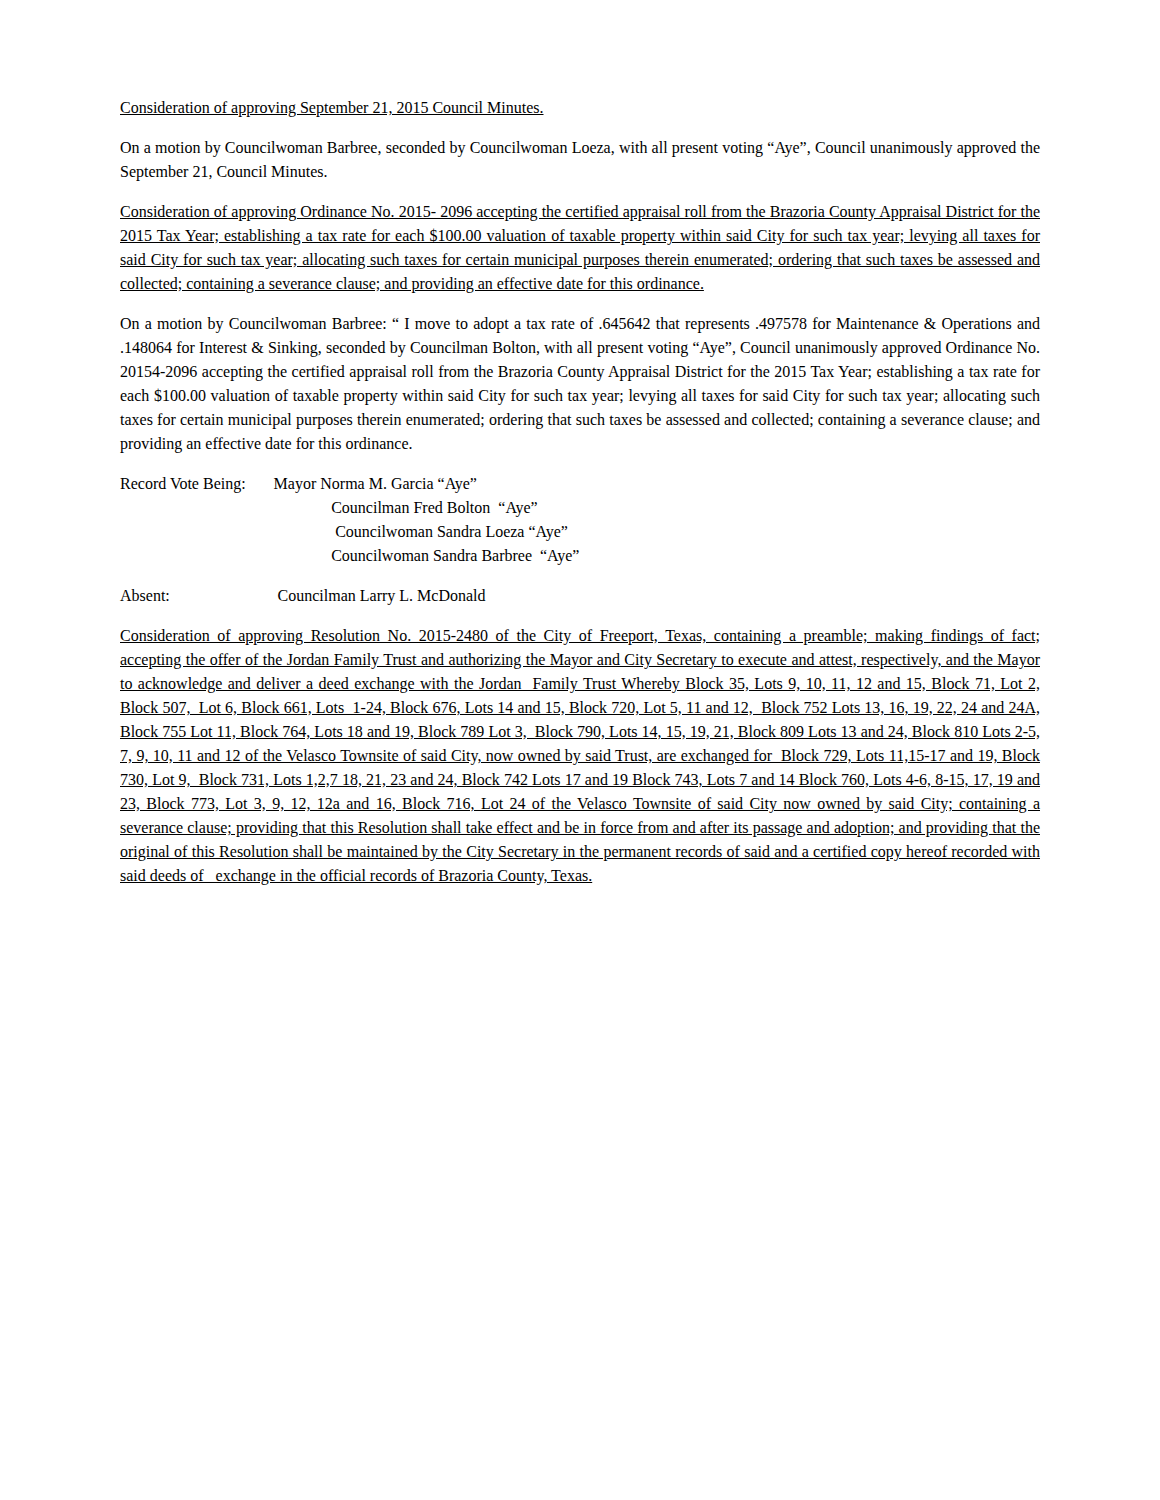Consideration of approving September 21, 2015 Council Minutes.
On a motion by Councilwoman Barbree, seconded by Councilwoman Loeza, with all present voting “Aye”, Council unanimously approved the September 21, Council Minutes.
Consideration of approving Ordinance No. 2015- 2096 accepting the certified appraisal roll from the Brazoria County Appraisal District for the 2015 Tax Year; establishing a tax rate for each $100.00 valuation of taxable property within said City for such tax year; levying all taxes for said City for such tax year; allocating such taxes for certain municipal purposes therein enumerated; ordering that such taxes be assessed and collected; containing a severance clause; and providing an effective date for this ordinance.
On a motion by Councilwoman Barbree: “ I move to adopt a tax rate of .645642 that represents .497578 for Maintenance & Operations and .148064 for Interest & Sinking, seconded by Councilman Bolton, with all present voting “Aye”, Council unanimously approved Ordinance No. 20154-2096 accepting the certified appraisal roll from the Brazoria County Appraisal District for the 2015 Tax Year; establishing a tax rate for each $100.00 valuation of taxable property within said City for such tax year; levying all taxes for said City for such tax year; allocating such taxes for certain municipal purposes therein enumerated; ordering that such taxes be assessed and collected; containing a severance clause; and providing an effective date for this ordinance.
Record Vote Being: Mayor Norma M. Garcia “Aye” Councilman Fred Bolton “Aye” Councilwoman Sandra Loeza “Aye” Councilwoman Sandra Barbree “Aye”
Absent: Councilman Larry L. McDonald
Consideration of approving Resolution No. 2015-2480 of the City of Freeport, Texas, containing a preamble; making findings of fact; accepting the offer of the Jordan Family Trust and authorizing the Mayor and City Secretary to execute and attest, respectively, and the Mayor to acknowledge and deliver a deed exchange with the Jordan Family Trust Whereby Block 35, Lots 9, 10, 11, 12 and 15, Block 71, Lot 2, Block 507, Lot 6, Block 661, Lots 1-24, Block 676, Lots 14 and 15, Block 720, Lot 5, 11 and 12, Block 752 Lots 13, 16, 19, 22, 24 and 24A, Block 755 Lot 11, Block 764, Lots 18 and 19, Block 789 Lot 3, Block 790, Lots 14, 15, 19, 21, Block 809 Lots 13 and 24, Block 810 Lots 2-5, 7, 9, 10, 11 and 12 of the Velasco Townsite of said City, now owned by said Trust, are exchanged for Block 729, Lots 11,15-17 and 19, Block 730, Lot 9, Block 731, Lots 1,2,7 18, 21, 23 and 24, Block 742 Lots 17 and 19 Block 743, Lots 7 and 14 Block 760, Lots 4-6, 8-15, 17, 19 and 23, Block 773, Lot 3, 9, 12, 12a and 16, Block 716, Lot 24 of the Velasco Townsite of said City now owned by said City; containing a severance clause; providing that this Resolution shall take effect and be in force from and after its passage and adoption; and providing that the original of this Resolution shall be maintained by the City Secretary in the permanent records of said and a certified copy hereof recorded with said deeds of exchange in the official records of Brazoria County, Texas.